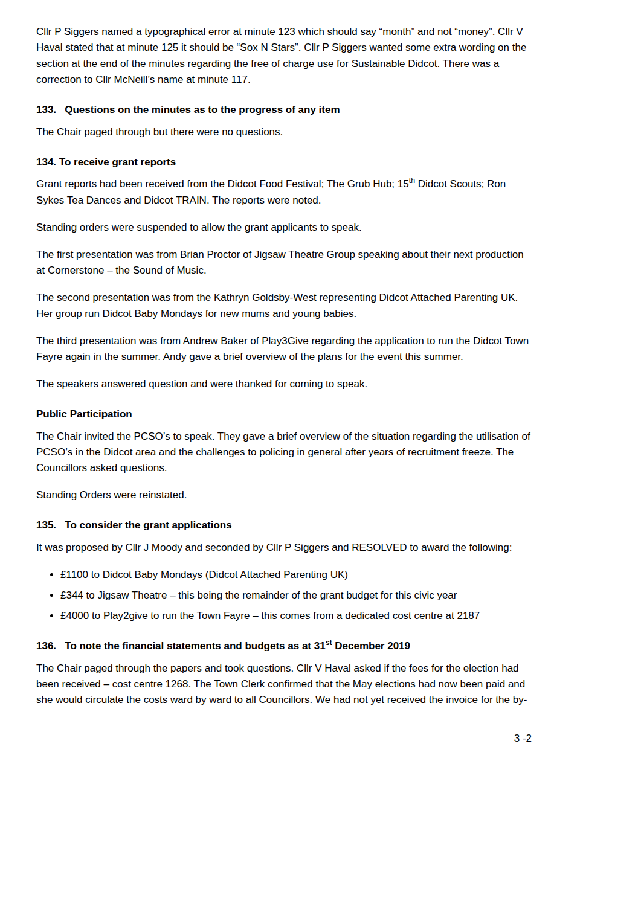Cllr P Siggers named a typographical error at minute 123 which should say “month” and not “money”. Cllr V Haval stated that at minute 125 it should be “Sox N Stars”. Cllr P Siggers wanted some extra wording on the section at the end of the minutes regarding the free of charge use for Sustainable Didcot. There was a correction to Cllr McNeill’s name at minute 117.
133. Questions on the minutes as to the progress of any item
The Chair paged through but there were no questions.
134. To receive grant reports
Grant reports had been received from the Didcot Food Festival; The Grub Hub; 15th Didcot Scouts; Ron Sykes Tea Dances and Didcot TRAIN. The reports were noted.
Standing orders were suspended to allow the grant applicants to speak.
The first presentation was from Brian Proctor of Jigsaw Theatre Group speaking about their next production at Cornerstone – the Sound of Music.
The second presentation was from the Kathryn Goldsby-West representing Didcot Attached Parenting UK. Her group run Didcot Baby Mondays for new mums and young babies.
The third presentation was from Andrew Baker of Play3Give regarding the application to run the Didcot Town Fayre again in the summer. Andy gave a brief overview of the plans for the event this summer.
The speakers answered question and were thanked for coming to speak.
Public Participation
The Chair invited the PCSO’s to speak. They gave a brief overview of the situation regarding the utilisation of PCSO’s in the Didcot area and the challenges to policing in general after years of recruitment freeze. The Councillors asked questions.
Standing Orders were reinstated.
135. To consider the grant applications
It was proposed by Cllr J Moody and seconded by Cllr P Siggers and RESOLVED to award the following:
£1100 to Didcot Baby Mondays (Didcot Attached Parenting UK)
£344 to Jigsaw Theatre – this being the remainder of the grant budget for this civic year
£4000 to Play2give to run the Town Fayre – this comes from a dedicated cost centre at 2187
136. To note the financial statements and budgets as at 31st December 2019
The Chair paged through the papers and took questions. Cllr V Haval asked if the fees for the election had been received – cost centre 1268. The Town Clerk confirmed that the May elections had now been paid and she would circulate the costs ward by ward to all Councillors. We had not yet received the invoice for the by-
3 -2